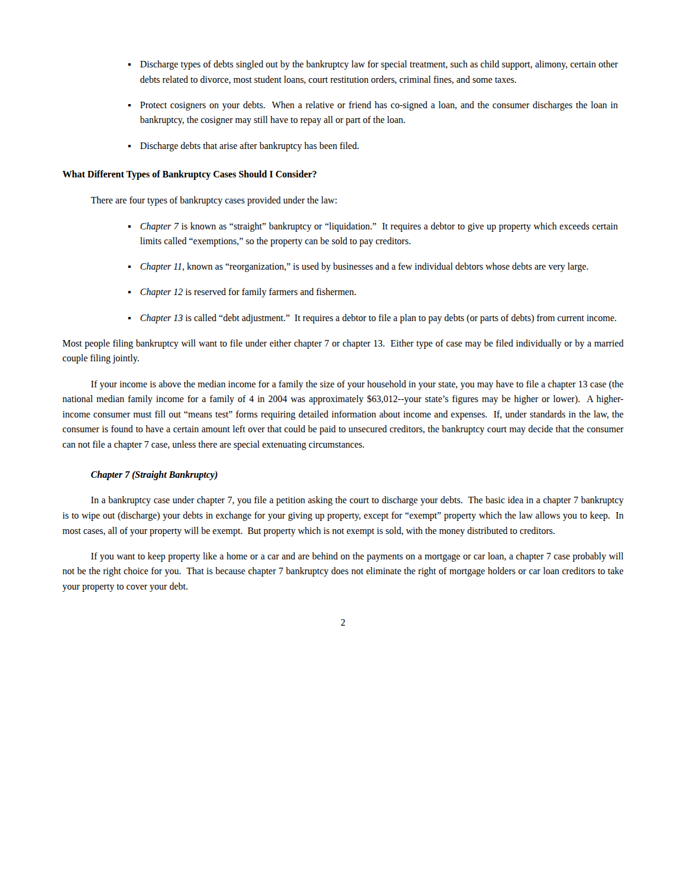Discharge types of debts singled out by the bankruptcy law for special treatment, such as child support, alimony, certain other debts related to divorce, most student loans, court restitution orders, criminal fines, and some taxes.
Protect cosigners on your debts. When a relative or friend has co-signed a loan, and the consumer discharges the loan in bankruptcy, the cosigner may still have to repay all or part of the loan.
Discharge debts that arise after bankruptcy has been filed.
What Different Types of Bankruptcy Cases Should I Consider?
There are four types of bankruptcy cases provided under the law:
Chapter 7 is known as “straight” bankruptcy or “liquidation.” It requires a debtor to give up property which exceeds certain limits called “exemptions,” so the property can be sold to pay creditors.
Chapter 11, known as “reorganization,” is used by businesses and a few individual debtors whose debts are very large.
Chapter 12 is reserved for family farmers and fishermen.
Chapter 13 is called “debt adjustment.” It requires a debtor to file a plan to pay debts (or parts of debts) from current income.
Most people filing bankruptcy will want to file under either chapter 7 or chapter 13. Either type of case may be filed individually or by a married couple filing jointly.
If your income is above the median income for a family the size of your household in your state, you may have to file a chapter 13 case (the national median family income for a family of 4 in 2004 was approximately $63,012--your state’s figures may be higher or lower). A higher-income consumer must fill out “means test” forms requiring detailed information about income and expenses. If, under standards in the law, the consumer is found to have a certain amount left over that could be paid to unsecured creditors, the bankruptcy court may decide that the consumer can not file a chapter 7 case, unless there are special extenuating circumstances.
Chapter 7 (Straight Bankruptcy)
In a bankruptcy case under chapter 7, you file a petition asking the court to discharge your debts. The basic idea in a chapter 7 bankruptcy is to wipe out (discharge) your debts in exchange for your giving up property, except for “exempt” property which the law allows you to keep. In most cases, all of your property will be exempt. But property which is not exempt is sold, with the money distributed to creditors.
If you want to keep property like a home or a car and are behind on the payments on a mortgage or car loan, a chapter 7 case probably will not be the right choice for you. That is because chapter 7 bankruptcy does not eliminate the right of mortgage holders or car loan creditors to take your property to cover your debt.
2